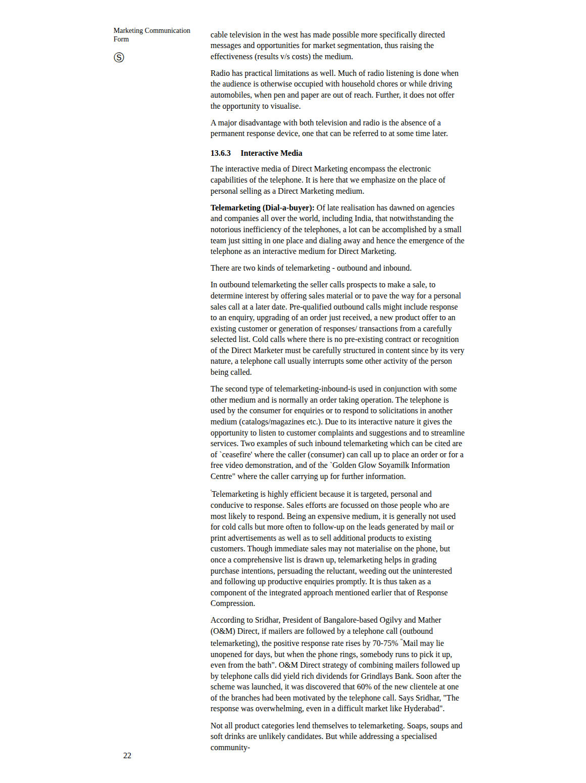Marketing Communication Form
Ⓢ
cable television in the west has made possible more specifically directed messages and opportunities for market segmentation, thus raising the effectiveness (results v/s costs) the medium.
Radio has practical limitations as well. Much of radio listening is done when the audience is otherwise occupied with household chores or while driving automobiles, when pen and paper are out of reach. Further, it does not offer the opportunity to visualise.
A major disadvantage with both television and radio is the absence of a permanent response device, one that can be referred to at some time later.
13.6.3 Interactive Media
The interactive media of Direct Marketing encompass the electronic capabilities of the telephone. It is here that we emphasize on the place of personal selling as a Direct Marketing medium.
Telemarketing (Dial-a-buyer): Of late realisation has dawned on agencies and companies all over the world, including India, that notwithstanding the notorious inefficiency of the telephones, a lot can be accomplished by a small team just sitting in one place and dialing away and hence the emergence of the telephone as an interactive medium for Direct Marketing.
There are two kinds of telemarketing - outbound and inbound.
In outbound telemarketing the seller calls prospects to make a sale, to determine interest by offering sales material or to pave the way for a personal sales call at a later date. Pre-qualified outbound calls might include response to an enquiry, upgrading of an order just received, a new product offer to an existing customer or generation of responses/ transactions from a carefully selected list. Cold calls where there is no pre-existing contract or recognition of the Direct Marketer must be carefully structured in content since by its very nature, a telephone call usually interrupts some other activity of the person being called.
The second type of telemarketing-inbound-is used in conjunction with some other medium and is normally an order taking operation. The telephone is used by the consumer for enquiries or to respond to solicitations in another medium (catalogs/magazines etc.). Due to its interactive nature it gives the opportunity to listen to customer complaints and suggestions and to streamline services. Two examples of such inbound telemarketing which can be cited are of `ceasefire' where the caller (consumer) can call up to place an order or for a free video demonstration, and of the `Golden Glow Soyamilk Information Centre" where the caller carrying up for further information.
'Telemarketing is highly efficient because it is targeted, personal and conducive to response. Sales efforts are focussed on those people who are most likely to respond. Being an expensive medium, it is generally not used for cold calls but more often to follow-up on the leads generated by mail or print advertisements as well as to sell additional products to existing customers. Though immediate sales may not materialise on the phone, but once a comprehensive list is drawn up, telemarketing helps in grading purchase intentions, persuading the reluctant, weeding out the uninterested and following up productive enquiries promptly. It is thus taken as a component of the integrated approach mentioned earlier that of Response Compression.
According to Sridhar, President of Bangalore-based Ogilvy and Mather (O&M) Direct, if mailers are followed by a telephone call (outbound telemarketing), the positive response rate rises by 70-75% "Mail may lie unopened for days, but when the phone rings, somebody runs to pick it up, even from the bath". O&M Direct strategy of combining mailers followed up by telephone calls did yield rich dividends for Grindlays Bank. Soon after the scheme was launched, it was discovered that 60% of the new clientele at one of the branches had been motivated by the telephone call. Says Sridhar, "The response was overwhelming, even in a difficult market like Hyderabad".
Not all product categories lend themselves to telemarketing. Soaps, soups and soft drinks are unlikely candidates. But while addressing a specialised community-
22